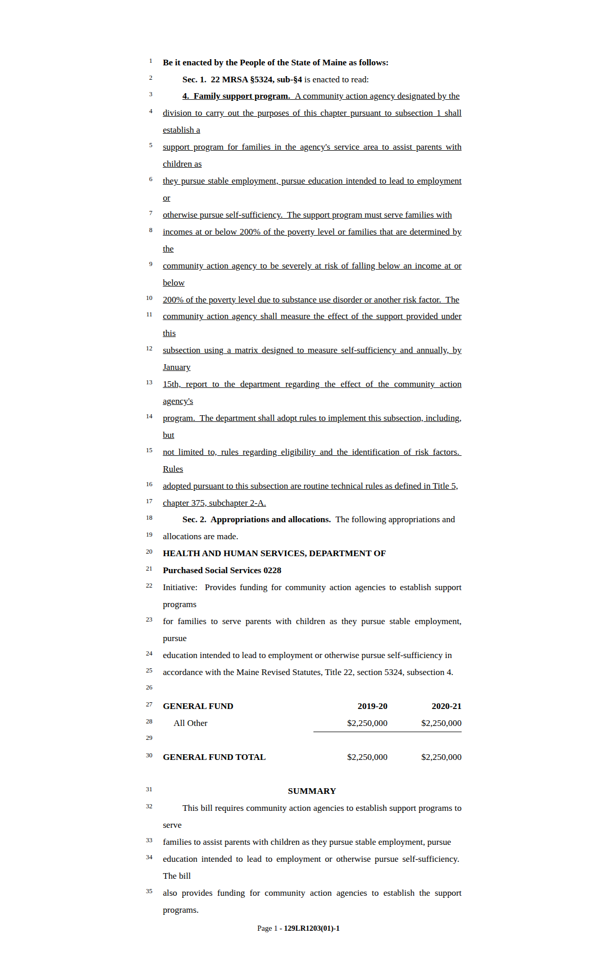1
Be it enacted by the People of the State of Maine as follows:
2
Sec. 1. 22 MRSA §5324, sub-§4 is enacted to read:
3
4. Family support program. A community action agency designated by the
4
division to carry out the purposes of this chapter pursuant to subsection 1 shall establish a
5
support program for families in the agency's service area to assist parents with children as
6
they pursue stable employment, pursue education intended to lead to employment or
7
otherwise pursue self-sufficiency. The support program must serve families with
8
incomes at or below 200% of the poverty level or families that are determined by the
9
community action agency to be severely at risk of falling below an income at or below
10
200% of the poverty level due to substance use disorder or another risk factor. The
11
community action agency shall measure the effect of the support provided under this
12
subsection using a matrix designed to measure self-sufficiency and annually, by January
13
15th, report to the department regarding the effect of the community action agency's
14
program. The department shall adopt rules to implement this subsection, including, but
15
not limited to, rules regarding eligibility and the identification of risk factors. Rules
16
adopted pursuant to this subsection are routine technical rules as defined in Title 5,
17
chapter 375, subchapter 2-A.
18
Sec. 2. Appropriations and allocations. The following appropriations and
19
allocations are made.
20
HEALTH AND HUMAN SERVICES, DEPARTMENT OF
21
Purchased Social Services 0228
22
Initiative: Provides funding for community action agencies to establish support programs
23
for families to serve parents with children as they pursue stable employment, pursue
24
education intended to lead to employment or otherwise pursue self-sufficiency in
25
accordance with the Maine Revised Statutes, Title 22, section 5324, subsection 4.
26
27
GENERAL FUND
2019-20
2020-21
28
All Other
$2,250,000
$2,250,000
29
30
GENERAL FUND TOTAL
$2,250,000
$2,250,000
31
SUMMARY
32
This bill requires community action agencies to establish support programs to serve
33
families to assist parents with children as they pursue stable employment, pursue
34
education intended to lead to employment or otherwise pursue self-sufficiency. The bill
35
also provides funding for community action agencies to establish the support programs.
Page 1 - 129LR1203(01)-1